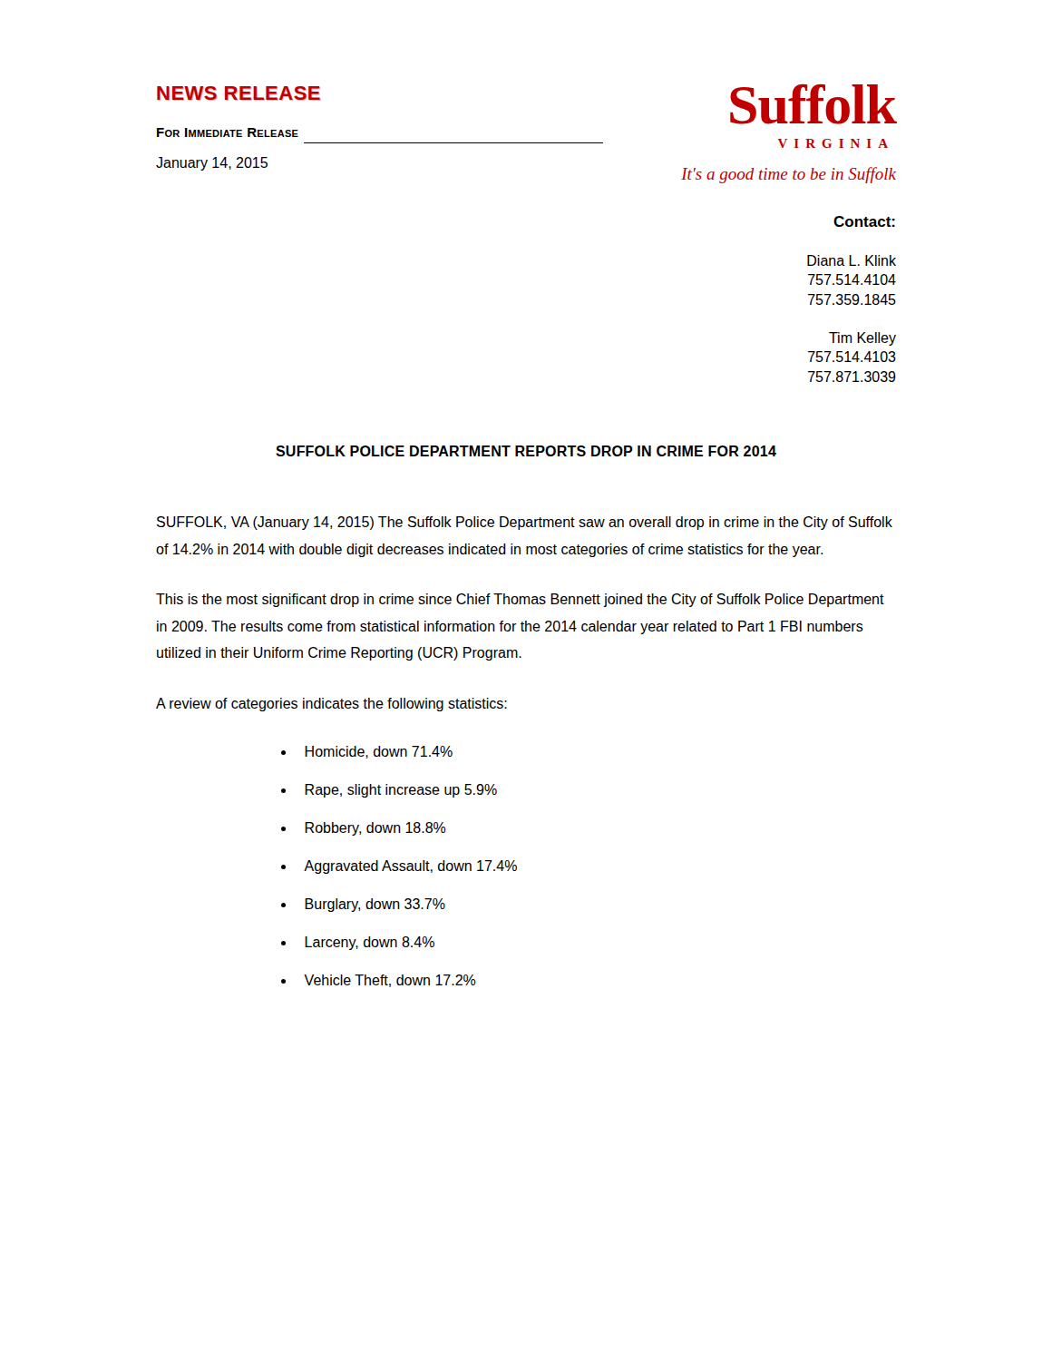Suffolk
VIRGINIA
It's a good time to be in Suffolk
NEWS RELEASE
For Immediate Release
January 14, 2015
Contact:
Diana L. Klink
757.514.4104
757.359.1845
Tim Kelley
757.514.4103
757.871.3039
SUFFOLK POLICE DEPARTMENT REPORTS DROP IN CRIME FOR 2014
SUFFOLK, VA (January 14, 2015) The Suffolk Police Department saw an overall drop in crime in the City of Suffolk of 14.2% in 2014 with double digit decreases indicated in most categories of crime statistics for the year.
This is the most significant drop in crime since Chief Thomas Bennett joined the City of Suffolk Police Department in 2009. The results come from statistical information for the 2014 calendar year related to Part 1 FBI numbers utilized in their Uniform Crime Reporting (UCR) Program.
A review of categories indicates the following statistics:
Homicide, down 71.4%
Rape, slight increase up 5.9%
Robbery, down 18.8%
Aggravated Assault, down 17.4%
Burglary, down 33.7%
Larceny, down 8.4%
Vehicle Theft, down 17.2%